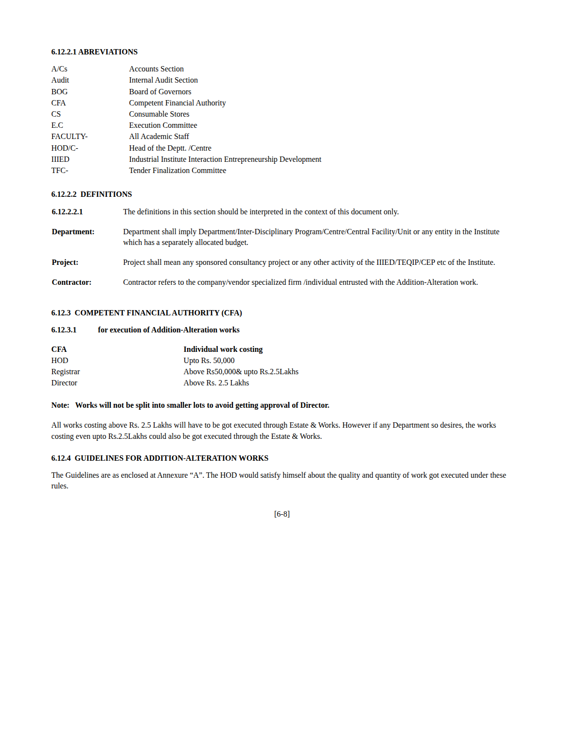6.12.2.1 ABREVIATIONS
| A/Cs | Accounts Section |
| Audit | Internal Audit Section |
| BOG | Board of Governors |
| CFA | Competent Financial Authority |
| CS | Consumable Stores |
| E.C | Execution Committee |
| FACULTY- | All Academic Staff |
| HOD/C- | Head of the Deptt. /Centre |
| IIIED | Industrial Institute Interaction Entrepreneurship Development |
| TFC- | Tender Finalization Committee |
6.12.2.2 DEFINITIONS
| 6.12.2.2.1 | The definitions in this section should be interpreted in the context of this document only. |
| Department: | Department shall imply Department/Inter-Disciplinary Program/Centre/Central Facility/Unit or any entity in the Institute which has a separately allocated budget. |
| Project: | Project shall mean any sponsored consultancy project or any other activity of the IIIED/TEQIP/CEP etc of the Institute. |
| Contractor: | Contractor refers to the company/vendor specialized firm /individual entrusted with the Addition-Alteration work. |
6.12.3 COMPETENT FINANCIAL AUTHORITY (CFA)
6.12.3.1 for execution of Addition-Alteration works
| CFA | Individual work costing |
| --- | --- |
| HOD | Upto Rs. 50,000 |
| Registrar | Above Rs50,000& upto Rs.2.5Lakhs |
| Director | Above Rs. 2.5 Lakhs |
Note: Works will not be split into smaller lots to avoid getting approval of Director.
All works costing above Rs. 2.5 Lakhs will have to be got executed through Estate & Works. However if any Department so desires, the works costing even upto Rs.2.5Lakhs could also be got executed through the Estate & Works.
6.12.4 GUIDELINES FOR ADDITION-ALTERATION WORKS
The Guidelines are as enclosed at Annexure “A”. The HOD would satisfy himself about the quality and quantity of work got executed under these rules.
[6-8]